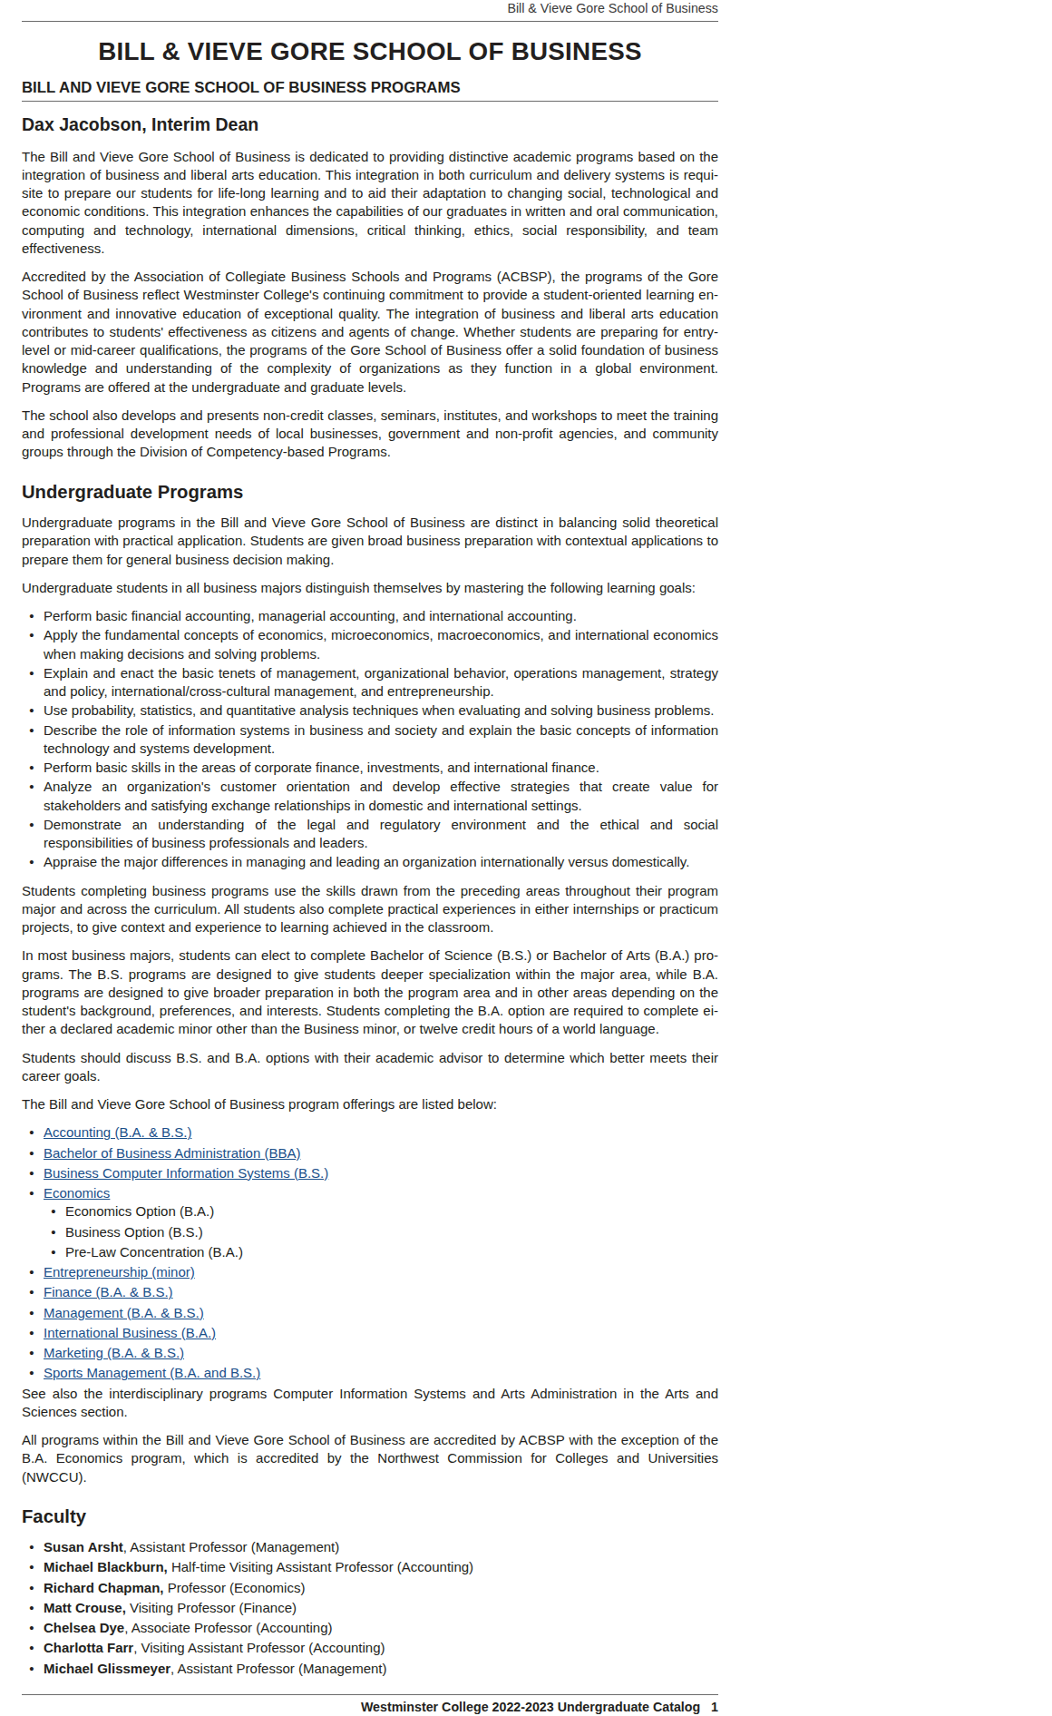Bill & Vieve Gore School of Business
BILL & VIEVE GORE SCHOOL OF BUSINESS
BILL AND VIEVE GORE SCHOOL OF BUSINESS PROGRAMS
Dax Jacobson, Interim Dean
The Bill and Vieve Gore School of Business is dedicated to providing distinctive academic programs based on the integration of business and liberal arts education. This integration in both curriculum and delivery systems is requisite to prepare our students for life-long learning and to aid their adaptation to changing social, technological and economic conditions. This integration enhances the capabilities of our graduates in written and oral communication, computing and technology, international dimensions, critical thinking, ethics, social responsibility, and team effectiveness.
Accredited by the Association of Collegiate Business Schools and Programs (ACBSP), the programs of the Gore School of Business reflect Westminster College's continuing commitment to provide a student-oriented learning environment and innovative education of exceptional quality. The integration of business and liberal arts education contributes to students' effectiveness as citizens and agents of change. Whether students are preparing for entry-level or mid-career qualifications, the programs of the Gore School of Business offer a solid foundation of business knowledge and understanding of the complexity of organizations as they function in a global environment. Programs are offered at the undergraduate and graduate levels.
The school also develops and presents non-credit classes, seminars, institutes, and workshops to meet the training and professional development needs of local businesses, government and non-profit agencies, and community groups through the Division of Competency-based Programs.
Undergraduate Programs
Undergraduate programs in the Bill and Vieve Gore School of Business are distinct in balancing solid theoretical preparation with practical application. Students are given broad business preparation with contextual applications to prepare them for general business decision making.
Undergraduate students in all business majors distinguish themselves by mastering the following learning goals:
Perform basic financial accounting, managerial accounting, and international accounting.
Apply the fundamental concepts of economics, microeconomics, macroeconomics, and international economics when making decisions and solving problems.
Explain and enact the basic tenets of management, organizational behavior, operations management, strategy and policy, international/cross-cultural management, and entrepreneurship.
Use probability, statistics, and quantitative analysis techniques when evaluating and solving business problems.
Describe the role of information systems in business and society and explain the basic concepts of information technology and systems development.
Perform basic skills in the areas of corporate finance, investments, and international finance.
Analyze an organization's customer orientation and develop effective strategies that create value for stakeholders and satisfying exchange relationships in domestic and international settings.
Demonstrate an understanding of the legal and regulatory environment and the ethical and social responsibilities of business professionals and leaders.
Appraise the major differences in managing and leading an organization internationally versus domestically.
Students completing business programs use the skills drawn from the preceding areas throughout their program major and across the curriculum. All students also complete practical experiences in either internships or practicum projects, to give context and experience to learning achieved in the classroom.
In most business majors, students can elect to complete Bachelor of Science (B.S.) or Bachelor of Arts (B.A.) programs. The B.S. programs are designed to give students deeper specialization within the major area, while B.A. programs are designed to give broader preparation in both the program area and in other areas depending on the student's background, preferences, and interests. Students completing the B.A. option are required to complete either a declared academic minor other than the Business minor, or twelve credit hours of a world language.
Students should discuss B.S. and B.A. options with their academic advisor to determine which better meets their career goals.
The Bill and Vieve Gore School of Business program offerings are listed below:
Accounting (B.A. & B.S.)
Bachelor of Business Administration (BBA)
Business Computer Information Systems (B.S.)
Economics
Economics Option (B.A.)
Business Option (B.S.)
Pre-Law Concentration (B.A.)
Entrepreneurship (minor)
Finance (B.A. & B.S.)
Management (B.A. & B.S.)
International Business (B.A.)
Marketing (B.A. & B.S.)
Sports Management (B.A. and B.S.)
See also the interdisciplinary programs Computer Information Systems and Arts Administration in the Arts and Sciences section.
All programs within the Bill and Vieve Gore School of Business are accredited by ACBSP with the exception of the B.A. Economics program, which is accredited by the Northwest Commission for Colleges and Universities (NWCCU).
Faculty
Susan Arsht, Assistant Professor (Management)
Michael Blackburn, Half-time Visiting Assistant Professor (Accounting)
Richard Chapman, Professor (Economics)
Matt Crouse, Visiting Professor (Finance)
Chelsea Dye, Associate Professor (Accounting)
Charlotta Farr, Visiting Assistant Professor (Accounting)
Michael Glissmeyer, Assistant Professor (Management)
Westminster College 2022-2023 Undergraduate Catalog 1